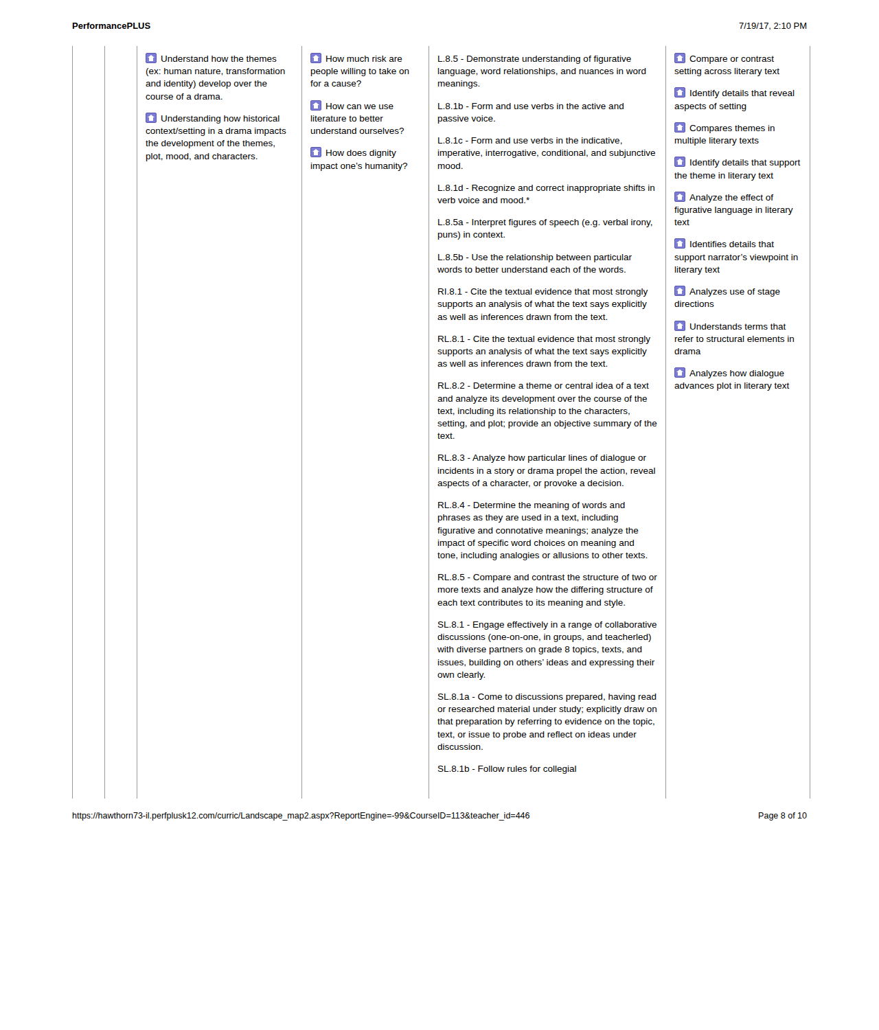PerformancePLUS
7/19/17, 2:10 PM
| | | Understand how the themes (ex: human nature, transformation and identity) develop over the course of a drama. Understanding how historical context/setting in a drama impacts the development of the themes, plot, mood, and characters. | How much risk are people willing to take on for a cause? How can we use literature to better understand ourselves? How does dignity impact one’s humanity? | L.8.5 - Demonstrate understanding of figurative language, word relationships, and nuances in word meanings. L.8.1b - Form and use verbs in the active and passive voice. L.8.1c - Form and use verbs in the indicative, imperative, interrogative, conditional, and subjunctive mood. L.8.1d - Recognize and correct inappropriate shifts in verb voice and mood.* L.8.5a - Interpret figures of speech (e.g. verbal irony, puns) in context. L.8.5b - Use the relationship between particular words to better understand each of the words. RI.8.1 - Cite the textual evidence that most strongly supports an analysis of what the text says explicitly as well as inferences drawn from the text. RL.8.1 - Cite the textual evidence that most strongly supports an analysis of what the text says explicitly as well as inferences drawn from the text. RL.8.2 - Determine a theme or central idea of a text and analyze its development over the course of the text, including its relationship to the characters, setting, and plot; provide an objective summary of the text. RL.8.3 - Analyze how particular lines of dialogue or incidents in a story or drama propel the action, reveal aspects of a character, or provoke a decision. RL.8.4 - Determine the meaning of words and phrases as they are used in a text, including figurative and connotative meanings; analyze the impact of specific word choices on meaning and tone, including analogies or allusions to other texts. RL.8.5 - Compare and contrast the structure of two or more texts and analyze how the differing structure of each text contributes to its meaning and style. SL.8.1 - Engage effectively in a range of collaborative discussions (one-on-one, in groups, and teacherled) with diverse partners on grade 8 topics, texts, and issues, building on others’ ideas and expressing their own clearly. SL.8.1a - Come to discussions prepared, having read or researched material under study; explicitly draw on that preparation by referring to evidence on the topic, text, or issue to probe and reflect on ideas under discussion. SL.8.1b - Follow rules for collegial | Compare or contrast setting across literary text Identify details that reveal aspects of setting Compares themes in multiple literary texts Identify details that support the theme in literary text Analyze the effect of figurative language in literary text Identifies details that support narrator’s viewpoint in literary text Analyzes use of stage directions Understands terms that refer to structural elements in drama Analyzes how dialogue advances plot in literary text | |
https://hawthorn73-il.perfplusk12.com/curric/Landscape_map2.aspx?ReportEngine=-99&CourseID=113&teacher_id=446
Page 8 of 10